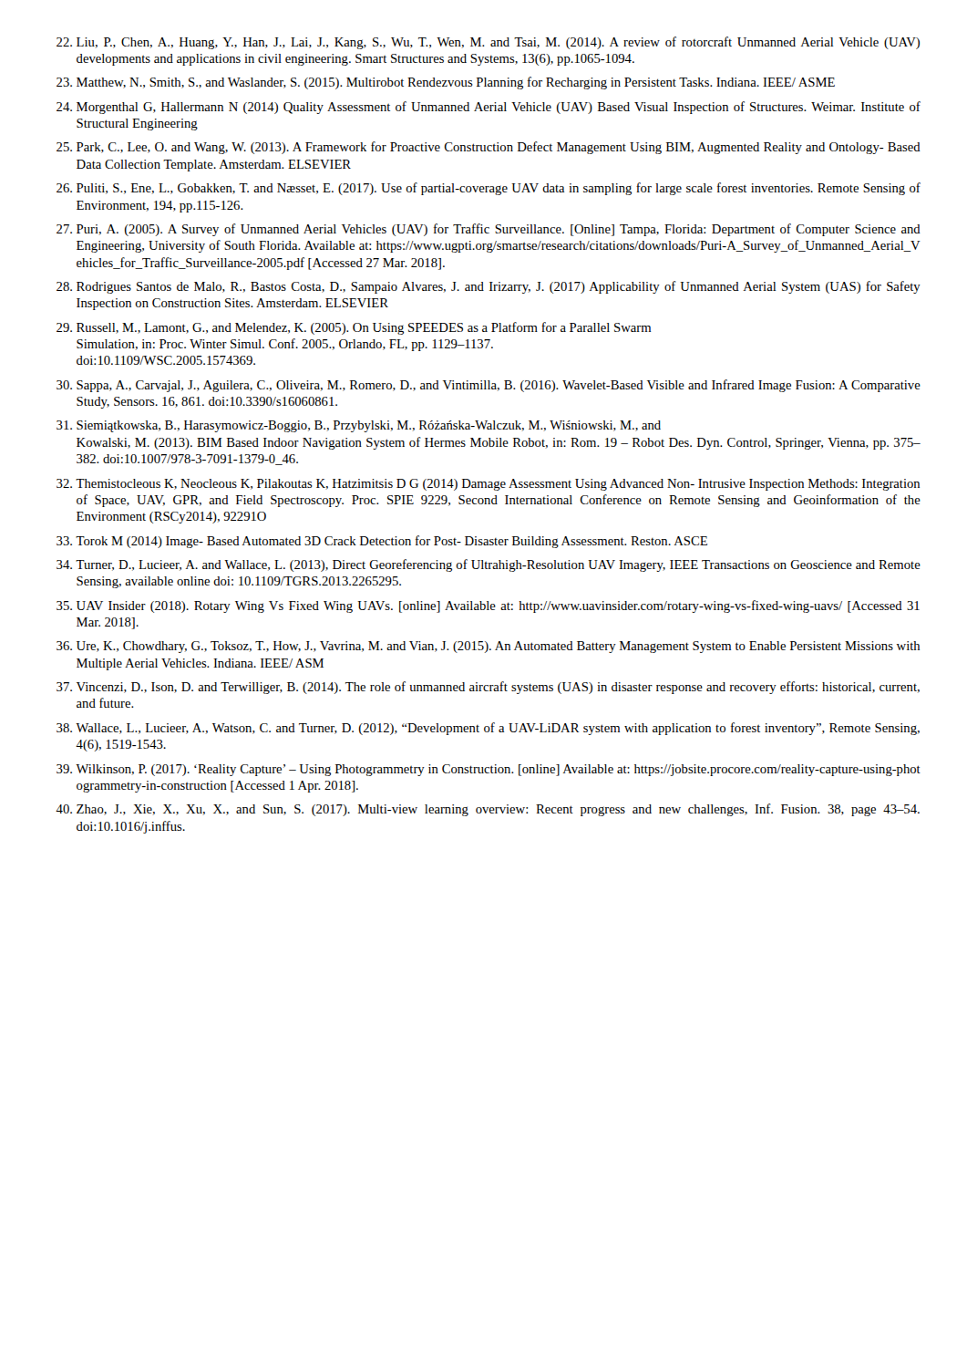Liu, P., Chen, A., Huang, Y., Han, J., Lai, J., Kang, S., Wu, T., Wen, M. and Tsai, M. (2014). A review of rotorcraft Unmanned Aerial Vehicle (UAV) developments and applications in civil engineering. Smart Structures and Systems, 13(6), pp.1065-1094.
Matthew, N., Smith, S., and Waslander, S. (2015). Multirobot Rendezvous Planning for Recharging in Persistent Tasks. Indiana. IEEE/ ASME
Morgenthal G, Hallermann N (2014) Quality Assessment of Unmanned Aerial Vehicle (UAV) Based Visual Inspection of Structures. Weimar. Institute of Structural Engineering
Park, C., Lee, O. and Wang, W. (2013). A Framework for Proactive Construction Defect Management Using BIM, Augmented Reality and Ontology- Based Data Collection Template. Amsterdam. ELSEVIER
Puliti, S., Ene, L., Gobakken, T. and Næsset, E. (2017). Use of partial-coverage UAV data in sampling for large scale forest inventories. Remote Sensing of Environment, 194, pp.115-126.
Puri, A. (2005). A Survey of Unmanned Aerial Vehicles (UAV) for Traffic Surveillance. [Online] Tampa, Florida: Department of Computer Science and Engineering, University of South Florida. Available at: https://www.ugpti.org/smartse/research/citations/downloads/Puri-A_Survey_of_Unmanned_Aerial_Vehicles_for_Traffic_Surveillance-2005.pdf [Accessed 27 Mar. 2018].
Rodrigues Santos de Malo, R., Bastos Costa, D., Sampaio Alvares, J. and Irizarry, J. (2017) Applicability of Unmanned Aerial System (UAS) for Safety Inspection on Construction Sites. Amsterdam. ELSEVIER
Russell, M., Lamont, G., and Melendez, K. (2005). On Using SPEEDES as a Platform for a Parallel Swarm Simulation, in: Proc. Winter Simul. Conf. 2005., Orlando, FL, pp. 1129–1137. doi:10.1109/WSC.2005.1574369.
Sappa, A., Carvajal, J., Aguilera, C., Oliveira, M., Romero, D., and Vintimilla, B. (2016). Wavelet-Based Visible and Infrared Image Fusion: A Comparative Study, Sensors. 16, 861. doi:10.3390/s16060861.
Siemiątkowska, B., Harasymowicz-Boggio, B., Przybylski, M., Różańska-Walczuk, M., Wiśniowski, M., and Kowalski, M. (2013). BIM Based Indoor Navigation System of Hermes Mobile Robot, in: Rom. 19 – Robot Des. Dyn. Control, Springer, Vienna, pp. 375–382. doi:10.1007/978-3-7091-1379-0_46.
Themistocleous K, Neocleous K, Pilakoutas K, Hatzimitsis D G (2014) Damage Assessment Using Advanced Non- Intrusive Inspection Methods: Integration of Space, UAV, GPR, and Field Spectroscopy. Proc. SPIE 9229, Second International Conference on Remote Sensing and Geoinformation of the Environment (RSCy2014), 92291O
Torok M (2014) Image- Based Automated 3D Crack Detection for Post- Disaster Building Assessment. Reston. ASCE
Turner, D., Lucieer, A. and Wallace, L. (2013), Direct Georeferencing of Ultrahigh-Resolution UAV Imagery, IEEE Transactions on Geoscience and Remote Sensing, available online doi: 10.1109/TGRS.2013.2265295.
UAV Insider (2018). Rotary Wing Vs Fixed Wing UAVs. [online] Available at: http://www.uavinsider.com/rotary-wing-vs-fixed-wing-uavs/ [Accessed 31 Mar. 2018].
Ure, K., Chowdhary, G., Toksoz, T., How, J., Vavrina, M. and Vian, J. (2015). An Automated Battery Management System to Enable Persistent Missions with Multiple Aerial Vehicles. Indiana. IEEE/ ASM
Vincenzi, D., Ison, D. and Terwilliger, B. (2014). The role of unmanned aircraft systems (UAS) in disaster response and recovery efforts: historical, current, and future.
Wallace, L., Lucieer, A., Watson, C. and Turner, D. (2012), “Development of a UAV-LiDAR system with application to forest inventory”, Remote Sensing, 4(6), 1519-1543.
Wilkinson, P. (2017). ‘Reality Capture’ – Using Photogrammetry in Construction. [online] Available at: https://jobsite.procore.com/reality-capture-using-photogrammetry-in-construction [Accessed 1 Apr. 2018].
Zhao, J., Xie, X., Xu, X., and Sun, S. (2017). Multi-view learning overview: Recent progress and new challenges, Inf. Fusion. 38, page 43–54. doi:10.1016/j.inffus.